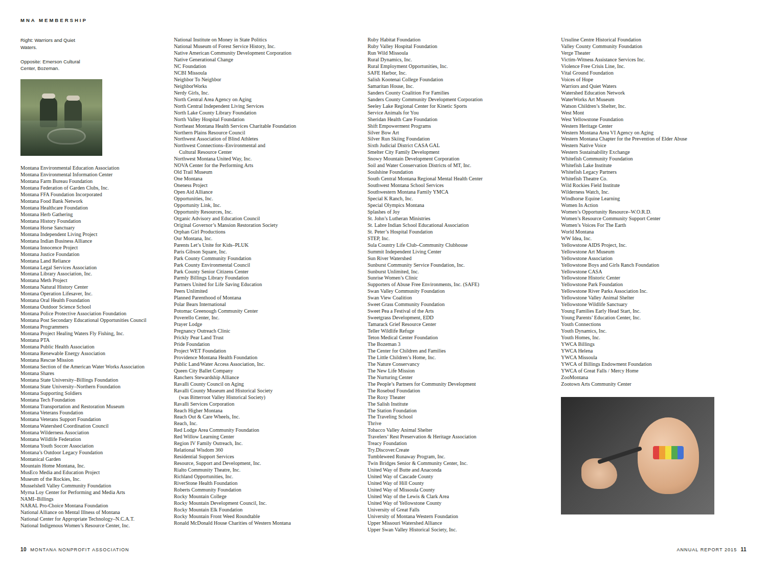MNA Membership
Right: Warriors and Quiet Waters.
Opposite: Emerson Cultural Center, Bozeman.
Montana Environmental Education Association
Montana Environmental Information Center
Montana Farm Bureau Foundation
Montana Federation of Garden Clubs, Inc.
Montana FFA Foundation Incorporated
Montana Food Bank Network
Montana Healthcare Foundation
Montana Herb Gathering
Montana History Foundation
Montana Horse Sanctuary
Montana Independent Living Project
Montana Indian Business Alliance
Montana Innocence Project
Montana Justice Foundation
Montana Land Reliance
Montana Legal Services Association
Montana Library Association, Inc.
Montana Meth Project
Montana Natural History Center
Montana Operation Lifesaver, Inc.
Montana Oral Health Foundation
Montana Outdoor Science School
Montana Police Protective Association Foundation
Montana Post Secondary Educational Opportunities Council
Montana Programmers
Montana Project Healing Waters Fly Fishing, Inc.
Montana PTA
Montana Public Health Association
Montana Renewable Energy Association
Montana Rescue Mission
Montana Section of the American Water Works Association
Montana Shares
Montana State University–Billings Foundation
Montana State University–Northern Foundation
Montana Supporting Soldiers
Montana Tech Foundation
Montana Transportation and Restoration Museum
Montana Veterans Foundation
Montana Veterans Support Foundation
Montana Watershed Coordination Council
Montana Wilderness Association
Montana Wildlife Federation
Montana Youth Soccer Association
Montana’s Outdoor Legacy Foundation
Montanical Garden
Mountain Home Montana, Inc.
MusEco Media and Education Project
Museum of the Rockies, Inc.
Musselshell Valley Community Foundation
Myrna Loy Center for Performing and Media Arts
NAMI–Billings
NARAL Pro-Choice Montana Foundation
National Alliance on Mental Illness of Montana
National Center for Appropriate Technology–N.C.A.T.
National Indigenous Women’s Resource Center, Inc.
National Institute on Money in State Politics
National Museum of Forest Service History, Inc.
Native American Community Development Corporation
Native Generational Change
NC Foundation
NCBI Missoula
Neighbor To Neighbor
NeighborWorks
Nerdy Girls, Inc.
North Central Area Agency on Aging
North Central Independent Living Services
North Lake County Library Foundation
North Valley Hospital Foundation
Northeast Montana Health Services Charitable Foundation
Northern Plains Resource Council
Northwest Association of Blind Athletes
Northwest Connections–Environmental and
Cultural Resource Center
Northwest Montana United Way, Inc.
NOVA Center for the Performing Arts
Old Trail Museum
One Montana
Oneness Project
Open Aid Alliance
Opportunities, Inc.
Opportunity Link, Inc.
Opportunity Resources, Inc.
Organic Advisory and Education Council
Original Governor’s Mansion Restoration Society
Orphan Girl Productions
Our Montana, Inc.
Parents Let’s Unite for Kids–PLUK
Paris Gibson Square, Inc.
Park County Community Foundation
Park County Environmental Council
Park County Senior Citizens Center
Parmly Billings Library Foundation
Partners United for Life Saving Education
Peers Unlimited
Planned Parenthood of Montana
Polar Bears International
Potomac Greenough Community Center
Poverello Center, Inc.
Prayer Lodge
Pregnancy Outreach Clinic
Prickly Pear Land Trust
Pride Foundation
Project WET Foundation
Providence Montana Health Foundation
Public Land/Water Access Association, Inc.
Queen City Ballet Company
Ranchers Stewardship Alliance
Ravalli County Council on Aging
Ravalli County Museum and Historical Society
(was Bitterroot Valley Historical Society)
Ravalli Services Corporation
Reach Higher Montana
Reach Out & Care Wheels, Inc.
Reach, Inc.
Red Lodge Area Community Foundation
Red Willow Learning Center
Region IV Family Outreach, Inc.
Relational Wisdom 360
Residential Support Services
Resource, Support and Development, Inc.
Rialto Community Theatre, Inc.
Richland Opportunities, Inc.
RiverStone Health Foundation
Roberts Community Foundation
Rocky Mountain College
Rocky Mountain Development Council, Inc.
Rocky Mountain Elk Foundation
Rocky Mountain Front Weed Roundtable
Ronald McDonald House Charities of Western Montana
Ruby Habitat Foundation
Ruby Valley Hospital Foundation
Run Wild Missoula
Rural Dynamics, Inc.
Rural Employment Opportunities, Inc.
SAFE Harbor, Inc.
Salish Kootenai College Foundation
Samaritan House, Inc.
Sanders County Coalition For Families
Sanders County Community Development Corporation
Seeley Lake Regional Center for Kinetic Sports
Service Animals for You
Sheridan Health Care Foundation
Shift Empowerment Programs
Silver Bow Art
Silver Run Skiing Foundation
Sixth Judicial District CASA GAL
Smelter City Family Development
Snowy Mountain Development Corporation
Soil and Water Conservation Districts of MT, Inc.
Soulshine Foundation
South Central Montana Regional Mental Health Center
Southwest Montana School Services
Southwestern Montana Family YMCA
Special K Ranch, Inc.
Special Olympics Montana
Splashes of Joy
St. John’s Lutheran Ministries
St. Labre Indian School Educational Association
St. Peter’s Hospital Foundation
STEP, Inc.
Sula Country Life Club–Community Clubhouse
Summit Independent Living Center
Sun River Watershed
Sunburst Community Service Foundation, Inc.
Sunburst Unlimited, Inc.
Sunrise Women’s Clinic
Supporters of Abuse Free Environments, Inc. (SAFE)
Swan Valley Community Foundation
Swan View Coalition
Sweet Grass Community Foundation
Sweet Pea a Festival of the Arts
Sweetgrass Development, EDD
Tamarack Grief Resource Center
Teller Wildlife Refuge
Teton Medical Center Foundation
The Bozeman 3
The Center for Children and Families
The Little Children’s Home, Inc.
The Nature Conservancy
The New Life Mission
The Nurturing Center
The People’s Partners for Community Development
The Rosebud Foundation
The Roxy Theater
The Salish Institute
The Station Foundation
The Traveling School
Thrive
Tobacco Valley Animal Shelter
Travelers’ Rest Preservation & Heritage Association
Treacy Foundation
Try.Discover.Create
Tumbleweed Runaway Program, Inc.
Twin Bridges Senior & Community Center, Inc.
United Way of Butte and Anaconda
United Way of Cascade County
United Way of Hill County
United Way of Missoula County
United Way of the Lewis & Clark Area
United Way of Yellowstone County
University of Great Falls
University of Montana Western Foundation
Upper Missouri Watershed Alliance
Upper Swan Valley Historical Society, Inc.
Ursuline Centre Historical Foundation
Valley County Community Foundation
Verge Theater
Victim-Witness Assistance Services Inc.
Violence Free Crisis Line, Inc.
Vital Ground Foundation
Voices of Hope
Warriors and Quiet Waters
Watershed Education Network
WaterWorks Art Museum
Watson Children’s Shelter, Inc.
West Mont
West Yellowstone Foundation
Western Heritage Center
Western Montana Area VI Agency on Aging
Western Montana Chapter for the Prevention of Elder Abuse
Western Native Voice
Western Sustainability Exchange
Whitefish Community Foundation
Whitefish Lake Institute
Whitefish Legacy Partners
Whitefish Theatre Co.
Wild Rockies Field Institute
Wilderness Watch, Inc.
Windhorse Equine Learning
Women In Action
Women’s Opportunity Resource–W.O.R.D.
Women’s Resource Community Support Center
Women’s Voices For The Earth
World Montana
WW Idea, Inc.
Yellowstone AIDS Project, Inc.
Yellowstone Art Museum
Yellowstone Association
Yellowstone Boys and Girls Ranch Foundation
Yellowstone CASA
Yellowstone Historic Center
Yellowstone Park Foundation
Yellowstone River Parks Association Inc.
Yellowstone Valley Animal Shelter
Yellowstone Wildlife Sanctuary
Young Families Early Head Start, Inc.
Young Parents’ Education Center, Inc.
Youth Connections
Youth Dynamics, Inc.
Youth Homes, Inc.
YWCA Billings
YWCA Helena
YWCA Missoula
YWCA of Billings Endowment Foundation
YWCA of Great Falls / Mercy Home
ZooMontana
Zootown Arts Community Center
10 Montana Nonprofit Association
Annual Report 2015 11